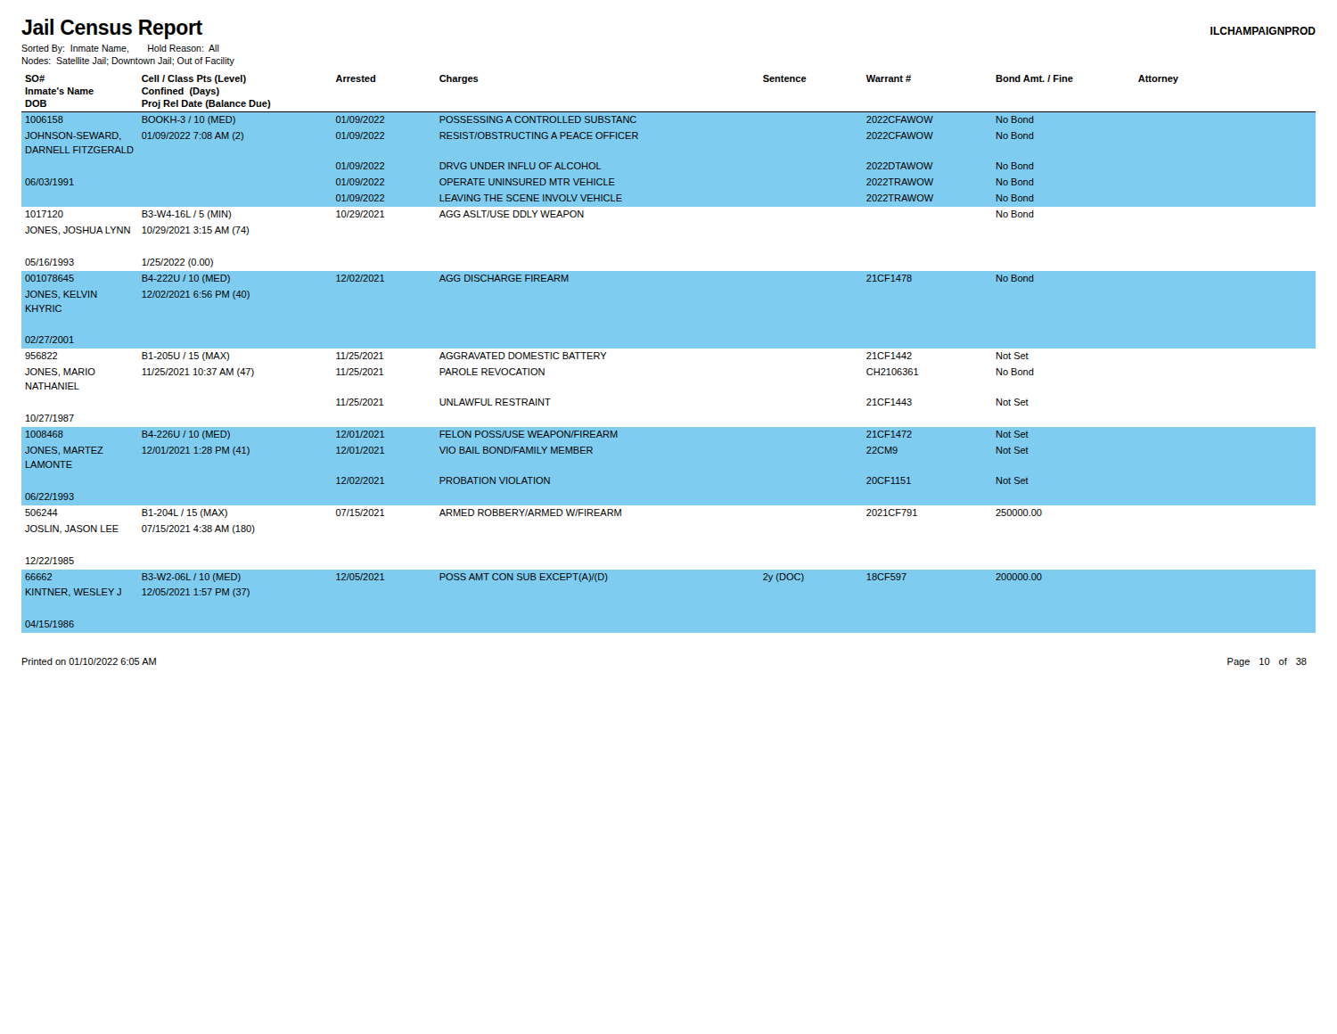Jail Census Report
Sorted By: Inmate Name, Hold Reason: All
Nodes: Satellite Jail; Downtown Jail; Out of Facility
ILCHAMPAIGNPROD
| SO# | Cell / Class Pts (Level) | Arrested | Charges | Sentence | Warrant # | Bond Amt. / Fine | Attorney |
| --- | --- | --- | --- | --- | --- | --- | --- |
| Inmate's Name | Confined (Days) | | | | | | |
| DOB | Proj Rel Date (Balance Due) | | | | | | |
| 1006158 | BOOKH-3 / 10 (MED) | 01/09/2022 | POSSESSING A CONTROLLED SUBSTANC | | 2022CFAWOW | No Bond | |
| JOHNSON-SEWARD, DARNELL FITZGERALD | 01/09/2022 7:08 AM (2) | 01/09/2022 | RESIST/OBSTRUCTING A PEACE OFFICER | | 2022CFAWOW | No Bond | |
| | | 01/09/2022 | DRVG UNDER INFLU OF ALCOHOL | | 2022DTAWOW | No Bond | |
| 06/03/1991 | | 01/09/2022 | OPERATE UNINSURED MTR VEHICLE | | 2022TRAWOW | No Bond | |
| | | 01/09/2022 | LEAVING THE SCENE INVOLV VEHICLE | | 2022TRAWOW | No Bond | |
| 1017120 | B3-W4-16L / 5 (MIN) | 10/29/2021 | AGG ASLT/USE DDLY WEAPON | | | No Bond | |
| JONES, JOSHUA LYNN | 10/29/2021 3:15 AM (74) | | | | | | |
| 05/16/1993 | 1/25/2022 (0.00) | | | | | | |
| 001078645 | B4-222U / 10 (MED) | 12/02/2021 | AGG DISCHARGE FIREARM | | 21CF1478 | No Bond | |
| JONES, KELVIN KHYRIC | 12/02/2021 6:56 PM (40) | | | | | | |
| 02/27/2001 | | | | | | | |
| 956822 | B1-205U / 15 (MAX) | 11/25/2021 | AGGRAVATED DOMESTIC BATTERY | | 21CF1442 | Not Set | |
| JONES, MARIO NATHANIEL | 11/25/2021 10:37 AM (47) | 11/25/2021 | PAROLE REVOCATION | | CH2106361 | No Bond | |
| | | 11/25/2021 | UNLAWFUL RESTRAINT | | 21CF1443 | Not Set | |
| 10/27/1987 | | | | | | | |
| 1008468 | B4-226U / 10 (MED) | 12/01/2021 | FELON POSS/USE WEAPON/FIREARM | | 21CF1472 | Not Set | |
| JONES, MARTEZ LAMONTE | 12/01/2021 1:28 PM (41) | 12/01/2021 | VIO BAIL BOND/FAMILY MEMBER | | 22CM9 | Not Set | |
| | | 12/02/2021 | PROBATION VIOLATION | | 20CF1151 | Not Set | |
| 06/22/1993 | | | | | | | |
| 506244 | B1-204L / 15 (MAX) | 07/15/2021 | ARMED ROBBERY/ARMED W/FIREARM | | 2021CF791 | 250000.00 | |
| JOSLIN, JASON LEE | 07/15/2021 4:38 AM (180) | | | | | | |
| 12/22/1985 | | | | | | | |
| 66662 | B3-W2-06L / 10 (MED) | 12/05/2021 | POSS AMT CON SUB EXCEPT(A)/(D) | 2y (DOC) | 18CF597 | 200000.00 | |
| KINTNER, WESLEY J | 12/05/2021 1:57 PM (37) | | | | | | |
| 04/15/1986 | | | | | | | |
Printed on 01/10/2022 6:05 AM
Page10of38